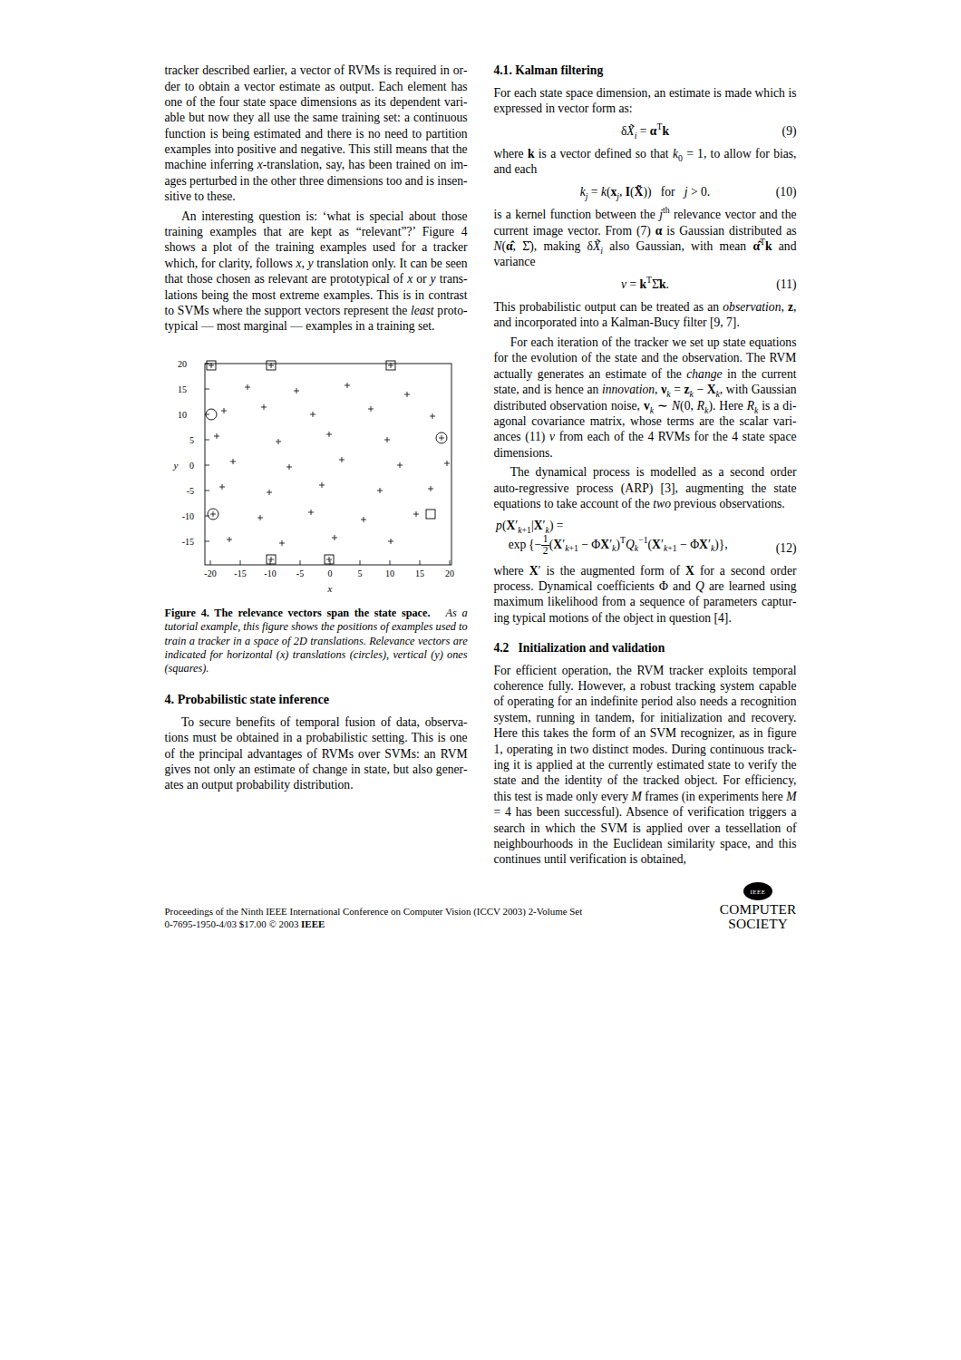tracker described earlier, a vector of RVMs is required in order to obtain a vector estimate as output. Each element has one of the four state space dimensions as its dependent variable but now they all use the same training set: a continuous function is being estimated and there is no need to partition examples into positive and negative. This still means that the machine inferring x-translation, say, has been trained on images perturbed in the other three dimensions too and is insensitive to these.
An interesting question is: ‘what is special about those training examples that are kept as “relevant”?’ Figure 4 shows a plot of the training examples used for a tracker which, for clarity, follows x, y translation only. It can be seen that those chosen as relevant are prototypical of x or y translations being the most extreme examples. This is in contrast to SVMs where the support vectors represent the least prototypical — most marginal — examples in a training set.
20 15 10 5 0 -5 -10 -15 -20 -15 -10 -5 0 5 10 15 20 x y
Figure 4. The relevance vectors span the state space. As a tutorial example, this figure shows the positions of examples used to train a tracker in a space of 2D translations. Relevance vectors are indicated for horizontal (x) translations (circles), vertical (y) ones (squares).
4. Probabilistic state inference
To secure benefits of temporal fusion of data, observations must be obtained in a probabilistic setting. This is one of the principal advantages of RVMs over SVMs: an RVM gives not only an estimate of change in state, but also generates an output probability distribution.
4.1. Kalman filtering
For each state space dimension, an estimate is made which is expressed in vector form as:
δX̃i = αTk (9)
where k is a vector defined so that k0 = 1, to allow for bias, and each
kj = k(xj, I(X̃)) for j > 0. (10)
is a kernel function between the jth relevance vector and the current image vector. From (7) α is Gaussian distributed as N(α̂, Σ̂), making δX̃i also Gaussian, with mean α̂Tk and variance
v = kTΣ̂k. (11)
This probabilistic output can be treated as an observation, z, and incorporated into a Kalman-Bucy filter [9, 7].
For each iteration of the tracker we set up state equations for the evolution of the state and the observation. The RVM actually generates an estimate of the change in the current state, and is hence an innovation, νk = zk − Xk, with Gaussian distributed observation noise, vk ∼ N(0, Rk). Here Rk is a diagonal covariance matrix, whose terms are the scalar variances (11) v from each of the 4 RVMs for the 4 state space dimensions.
The dynamical process is modelled as a second order auto-regressive process (ARP) [3], augmenting the state equations to take account of the two previous observations.
p(X′k+1|X′k) =
exp {−12(X′k+1 − ΦX′k)TQk−1(X′k+1 − ΦX′k)},
(12)
where X′ is the augmented form of X for a second order process. Dynamical coefficients Φ and Q are learned using maximum likelihood from a sequence of parameters capturing typical motions of the object in question [4].
4.2 Initialization and validation
For efficient operation, the RVM tracker exploits temporal coherence fully. However, a robust tracking system capable of operating for an indefinite period also needs a recognition system, running in tandem, for initialization and recovery. Here this takes the form of an SVM recognizer, as in figure 1, operating in two distinct modes. During continuous tracking it is applied at the currently estimated state to verify the state and the identity of the tracked object. For efficiency, this test is made only every M frames (in experiments here M = 4 has been successful). Absence of verification triggers a search in which the SVM is applied over a tessellation of neighbourhoods in the Euclidean similarity space, and this continues until verification is obtained,
Proceedings of the Ninth IEEE International Conference on Computer Vision (ICCV 2003) 2-Volume Set
0-7695-1950-4/03 $17.00 © 2003 IEEE
IEEE
COMPUTER
SOCIETY